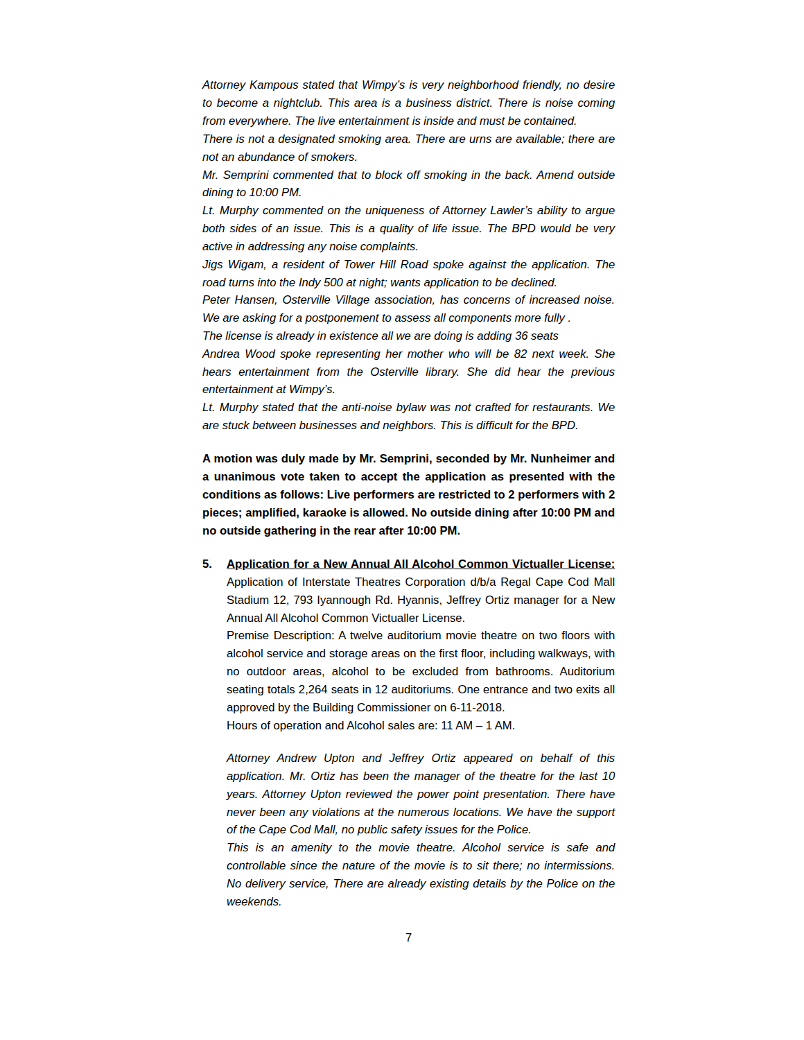Attorney Kampous stated that Wimpy’s is very neighborhood friendly, no desire to become a nightclub. This area is a business district. There is noise coming from everywhere. The live entertainment is inside and must be contained.
There is not a designated smoking area. There are urns are available; there are not an abundance of smokers.
Mr. Semprini commented that to block off smoking in the back. Amend outside dining to 10:00 PM.
Lt. Murphy commented on the uniqueness of Attorney Lawler’s ability to argue both sides of an issue. This is a quality of life issue. The BPD would be very active in addressing any noise complaints.
Jigs Wigam, a resident of Tower Hill Road spoke against the application. The road turns into the Indy 500 at night; wants application to be declined.
Peter Hansen, Osterville Village association, has concerns of increased noise. We are asking for a postponement to assess all components more fully .
The license is already in existence all we are doing is adding 36 seats
Andrea Wood spoke representing her mother who will be 82 next week. She hears entertainment from the Osterville library. She did hear the previous entertainment at Wimpy’s.
Lt. Murphy stated that the anti-noise bylaw was not crafted for restaurants. We are stuck between businesses and neighbors. This is difficult for the BPD.
A motion was duly made by Mr. Semprini, seconded by Mr. Nunheimer and a unanimous vote taken to accept the application as presented with the conditions as follows: Live performers are restricted to 2 performers with 2 pieces; amplified, karaoke is allowed. No outside dining after 10:00 PM and no outside gathering in the rear after 10:00 PM.
5.
Application for a New Annual All Alcohol Common Victualler License: Application of Interstate Theatres Corporation d/b/a Regal Cape Cod Mall Stadium 12, 793 Iyannough Rd. Hyannis, Jeffrey Ortiz manager for a New Annual All Alcohol Common Victualler License.
Premise Description: A twelve auditorium movie theatre on two floors with alcohol service and storage areas on the first floor, including walkways, with no outdoor areas, alcohol to be excluded from bathrooms. Auditorium seating totals 2,264 seats in 12 auditoriums. One entrance and two exits all approved by the Building Commissioner on 6-11-2018.
Hours of operation and Alcohol sales are: 11 AM – 1 AM.
Attorney Andrew Upton and Jeffrey Ortiz appeared on behalf of this application. Mr. Ortiz has been the manager of the theatre for the last 10 years. Attorney Upton reviewed the power point presentation. There have never been any violations at the numerous locations. We have the support of the Cape Cod Mall, no public safety issues for the Police.
This is an amenity to the movie theatre. Alcohol service is safe and controllable since the nature of the movie is to sit there; no intermissions. No delivery service, There are already existing details by the Police on the weekends.
7